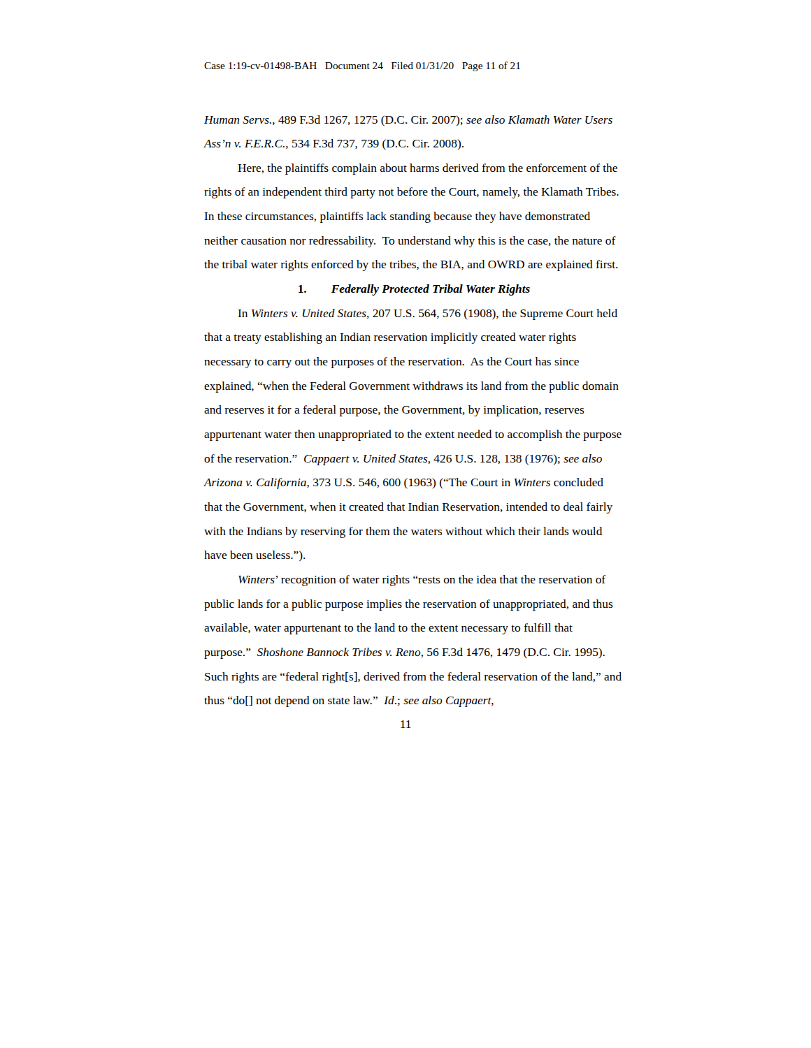Case 1:19-cv-01498-BAH Document 24 Filed 01/31/20 Page 11 of 21
Human Servs., 489 F.3d 1267, 1275 (D.C. Cir. 2007); see also Klamath Water Users Ass’n v. F.E.R.C., 534 F.3d 737, 739 (D.C. Cir. 2008).
Here, the plaintiffs complain about harms derived from the enforcement of the rights of an independent third party not before the Court, namely, the Klamath Tribes. In these circumstances, plaintiffs lack standing because they have demonstrated neither causation nor redressability. To understand why this is the case, the nature of the tribal water rights enforced by the tribes, the BIA, and OWRD are explained first.
1. Federally Protected Tribal Water Rights
In Winters v. United States, 207 U.S. 564, 576 (1908), the Supreme Court held that a treaty establishing an Indian reservation implicitly created water rights necessary to carry out the purposes of the reservation. As the Court has since explained, “when the Federal Government withdraws its land from the public domain and reserves it for a federal purpose, the Government, by implication, reserves appurtenant water then unappropriated to the extent needed to accomplish the purpose of the reservation.” Cappaert v. United States, 426 U.S. 128, 138 (1976); see also Arizona v. California, 373 U.S. 546, 600 (1963) (“The Court in Winters concluded that the Government, when it created that Indian Reservation, intended to deal fairly with the Indians by reserving for them the waters without which their lands would have been useless.”).
Winters’ recognition of water rights “rests on the idea that the reservation of public lands for a public purpose implies the reservation of unappropriated, and thus available, water appurtenant to the land to the extent necessary to fulfill that purpose.” Shoshone Bannock Tribes v. Reno, 56 F.3d 1476, 1479 (D.C. Cir. 1995). Such rights are “federal right[s], derived from the federal reservation of the land,” and thus “do[] not depend on state law.” Id.; see also Cappaert,
11